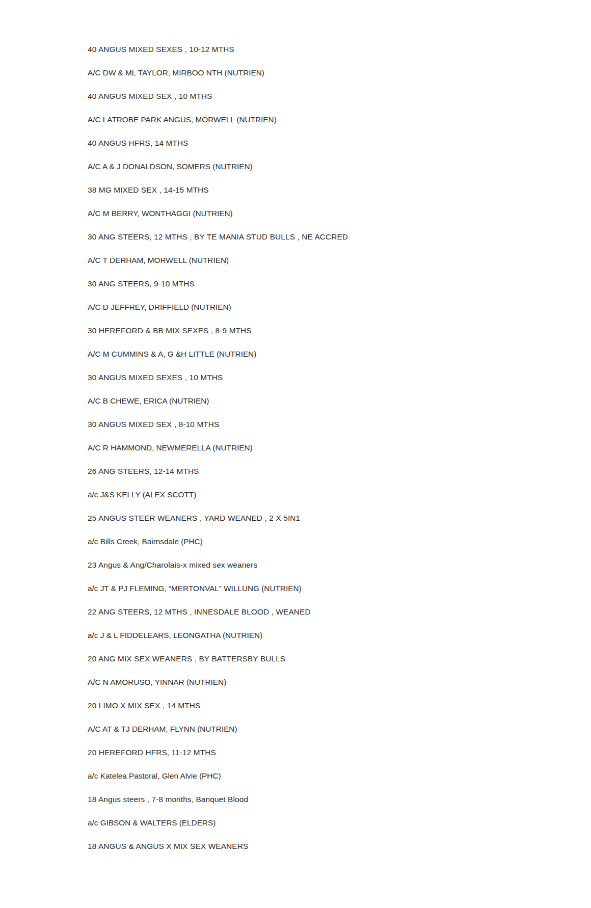40 ANGUS MIXED SEXES , 10-12 MTHS A/C DW & ML TAYLOR, MIRBOO NTH (NUTRIEN)
40 ANGUS MIXED SEX , 10 MTHS A/C LATROBE PARK ANGUS, MORWELL (NUTRIEN)
40 ANGUS HFRS, 14 MTHS A/C A & J DONALDSON, SOMERS (NUTRIEN)
38 MG MIXED SEX , 14-15 MTHS A/C M BERRY, WONTHAGGI (NUTRIEN)
30 ANG STEERS, 12 MTHS , BY TE MANIA STUD BULLS , NE ACCRED A/C T DERHAM, MORWELL (NUTRIEN)
30 ANG STEERS, 9-10 MTHS A/C D JEFFREY, DRIFFIELD (NUTRIEN)
30 HEREFORD & BB MIX SEXES , 8-9 MTHS A/C M CUMMINS & A, G &H LITTLE (NUTRIEN)
30 ANGUS MIXED SEXES , 10 MTHS A/C B CHEWE, ERICA (NUTRIEN)
30 ANGUS MIXED SEX , 8-10 MTHS A/C R HAMMOND, NEWMERELLA (NUTRIEN)
26 ANG STEERS, 12-14 MTHS a/c J&S KELLY (ALEX SCOTT)
25 ANGUS STEER WEANERS , YARD WEANED , 2 X 5IN1 a/c Bills Creek, Bairnsdale (PHC)
23 Angus & Ang/Charolais-x mixed sex weaners a/c JT & PJ FLEMING, “MERTONVAL” WILLUNG (NUTRIEN)
22 ANG STEERS, 12 MTHS , INNESDALE BLOOD , WEANED a/c J & L FIDDELEARS, LEONGATHA (NUTRIEN)
20 ANG MIX SEX WEANERS , BY BATTERSBY BULLS A/C N AMORUSO, YINNAR (NUTRIEN)
20 LIMO X MIX SEX , 14 MTHS A/C AT & TJ DERHAM, FLYNN (NUTRIEN)
20 HEREFORD HFRS, 11-12 MTHS a/c Katelea Pastoral, Glen Alvie (PHC)
18 Angus steers , 7-8 months, Banquet Blood a/c GIBSON & WALTERS (ELDERS)
18 ANGUS & ANGUS X MIX SEX WEANERS